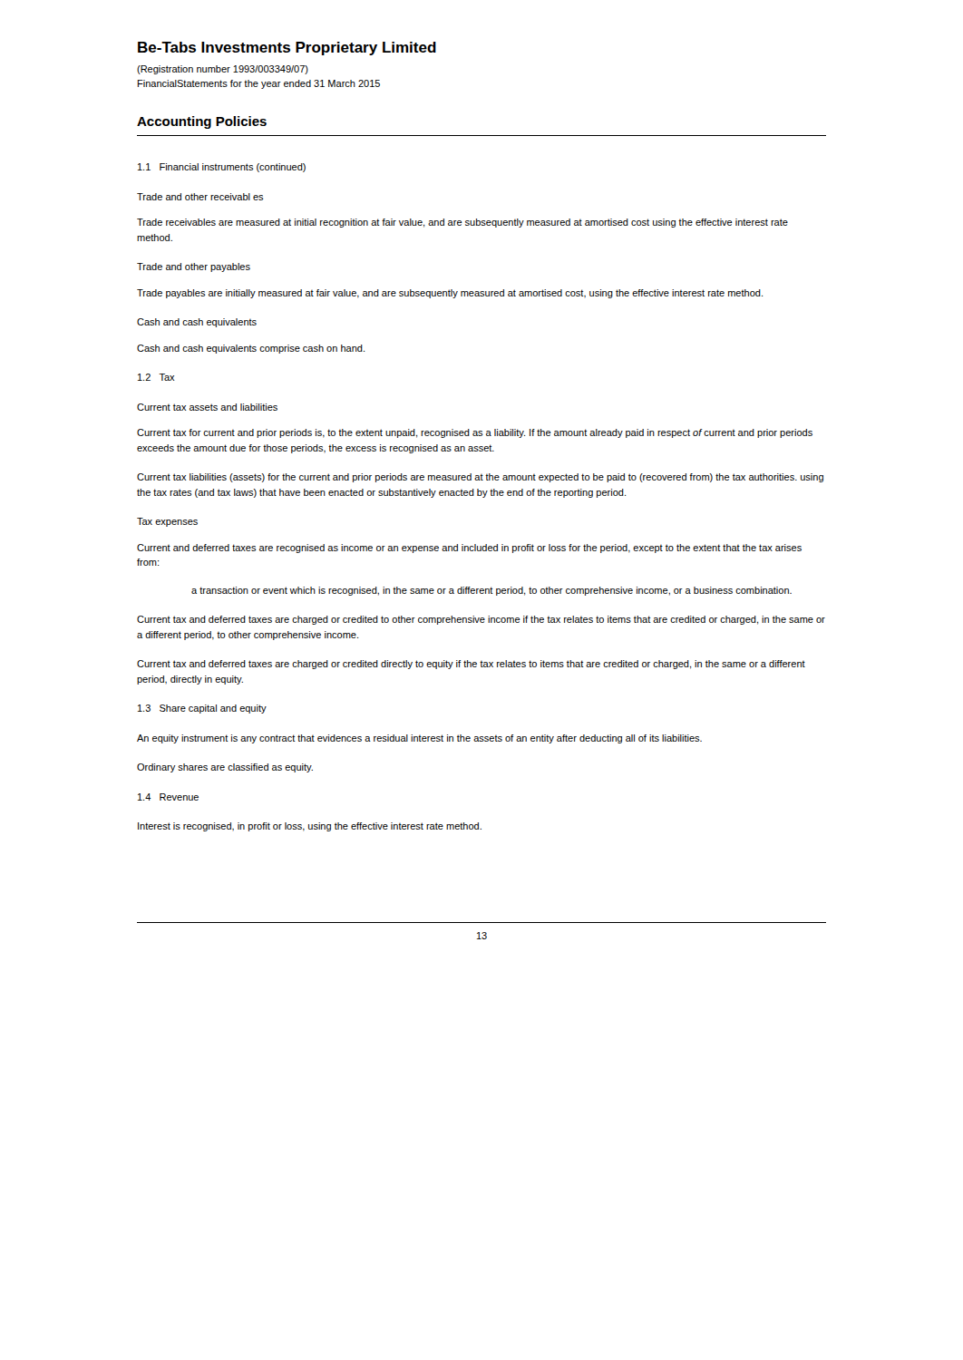Be-Tabs Investments Proprietary Limited
(Registration number 1993/003349/07)
FinancialStatements for the year ended 31 March 2015
Accounting Policies
1.1 Financial instruments (continued)
Trade and other receivabl es
Trade receivables are measured at initial recognition at fair value, and are subsequently measured at amortised cost using the effective interest rate method.
Trade and other payables
Trade payables are initially measured at fair value, and are subsequently measured at amortised cost, using the effective interest rate method.
Cash and cash equivalents
Cash and cash equivalents comprise cash on hand.
1.2 Tax
Current tax assets and liabilities
Current tax for current and prior periods is, to the extent unpaid, recognised as a liability. If the amount already paid in respect of current and prior periods exceeds the amount due for those periods, the excess is recognised as an asset.
Current tax liabilities (assets) for the current and prior periods are measured at the amount expected to be paid to (recovered from) the tax authorities. using the tax rates (and tax laws) that have been enacted or substantively enacted by the end of the reporting period.
Tax expenses
Current and deferred taxes are recognised as income or an expense and included in profit or loss for the period, except to the extent that the tax arises from:
a transaction or event which is recognised, in the same or a different period, to other comprehensive income, or a business combination.
Current tax and deferred taxes are charged or credited to other comprehensive income if the tax relates to items that are credited or charged, in the same or a different period, to other comprehensive income.
Current tax and deferred taxes are charged or credited directly to equity if the tax relates to items that are credited or charged, in the same or a different period, directly in equity.
1.3 Share capital and equity
An equity instrument is any contract that evidences a residual interest in the assets of an entity after deducting all of its liabilities.
Ordinary shares are classified as equity.
1.4 Revenue
Interest is recognised, in profit or loss, using the effective interest rate method.
13